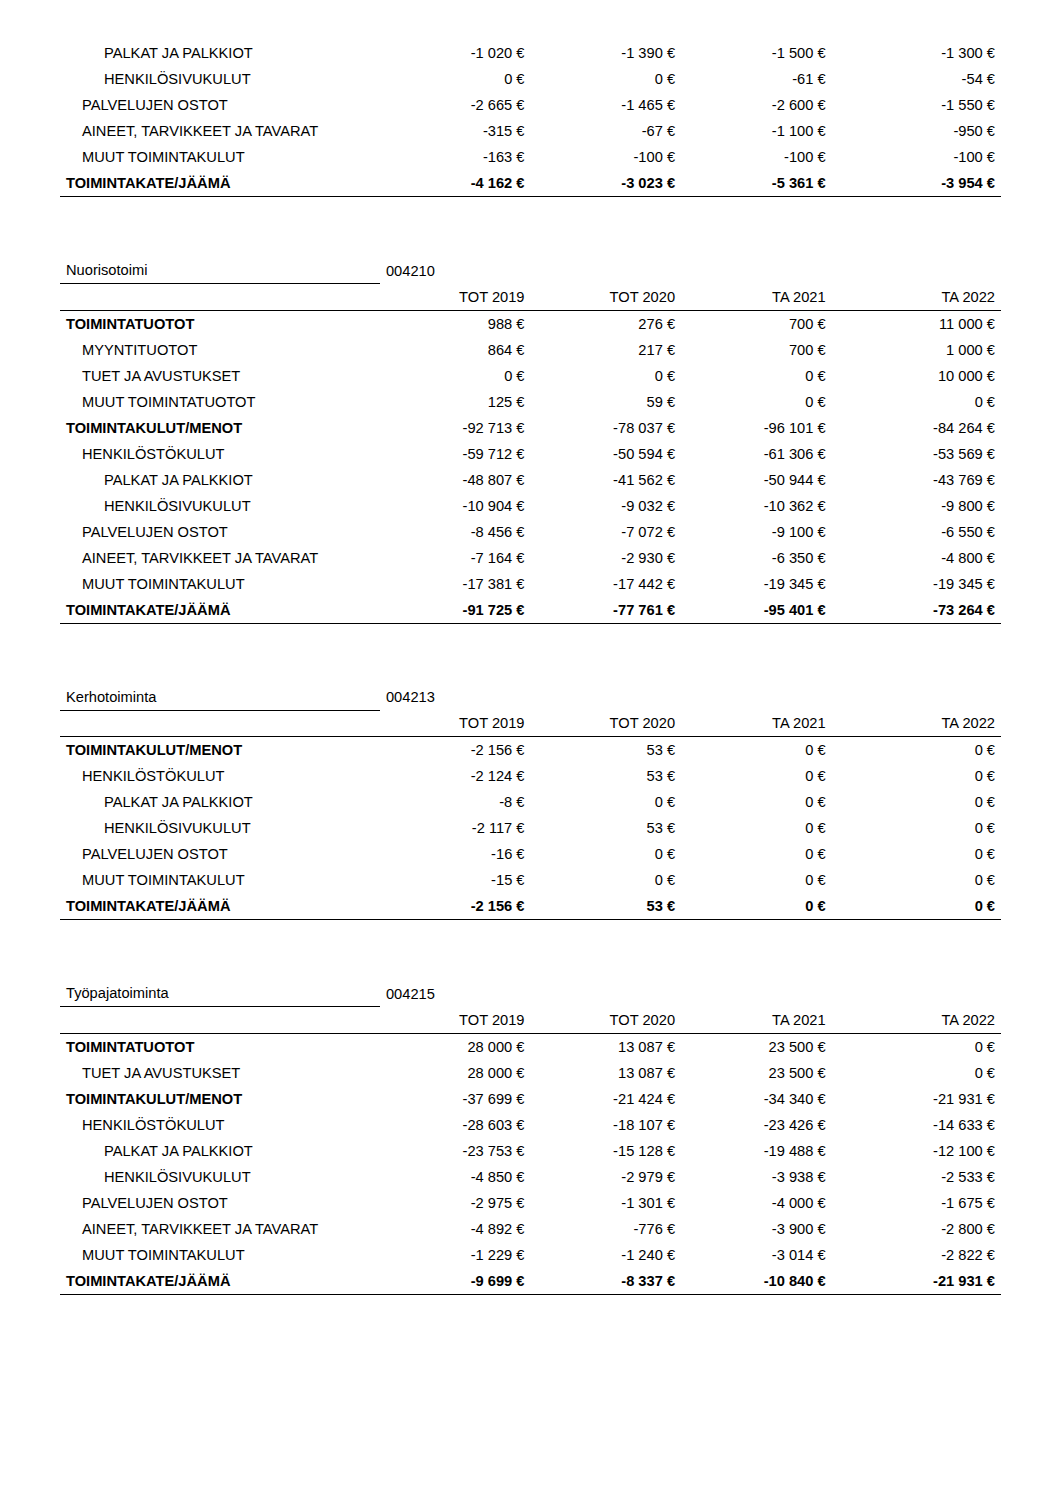| PALKAT JA PALKKIOT | -1 020 € | -1 390 € | -1 500 € | -1 300 € |
| HENKILÖSIVUKULUT | 0 € | 0 € | -61 € | -54 € |
| PALVELUJEN OSTOT | -2 665 € | -1 465 € | -2 600 € | -1 550 € |
| AINEET, TARVIKKEET JA TAVARAT | -315 € | -67 € | -1 100 € | -950 € |
| MUUT TOIMINTAKULUT | -163 € | -100 € | -100 € | -100 € |
| TOIMINTAKATE/JÄÄMÄ | -4 162 € | -3 023 € | -5 361 € | -3 954 € |
| Nuorisotoimi | 004210 | | | |
| --- | --- | --- | --- | --- |
| | TOT 2019 | TOT 2020 | TA 2021 | TA 2022 |
| TOIMINTATUOTOT | 988 € | 276 € | 700 € | 11 000 € |
| MYYNTITUOTOT | 864 € | 217 € | 700 € | 1 000 € |
| TUET JA AVUSTUKSET | 0 € | 0 € | 0 € | 10 000 € |
| MUUT TOIMINTATUOTOT | 125 € | 59 € | 0 € | 0 € |
| TOIMINTAKULUT/MENOT | -92 713 € | -78 037 € | -96 101 € | -84 264 € |
| HENKILÖSTÖKULUT | -59 712 € | -50 594 € | -61 306 € | -53 569 € |
| PALKAT JA PALKKIOT | -48 807 € | -41 562 € | -50 944 € | -43 769 € |
| HENKILÖSIVUKULUT | -10 904 € | -9 032 € | -10 362 € | -9 800 € |
| PALVELUJEN OSTOT | -8 456 € | -7 072 € | -9 100 € | -6 550 € |
| AINEET, TARVIKKEET JA TAVARAT | -7 164 € | -2 930 € | -6 350 € | -4 800 € |
| MUUT TOIMINTAKULUT | -17 381 € | -17 442 € | -19 345 € | -19 345 € |
| TOIMINTAKATE/JÄÄMÄ | -91 725 € | -77 761 € | -95 401 € | -73 264 € |
| Kerhotoiminta | 004213 | | | |
| --- | --- | --- | --- | --- |
| | TOT 2019 | TOT 2020 | TA 2021 | TA 2022 |
| TOIMINTAKULUT/MENOT | -2 156 € | 53 € | 0 € | 0 € |
| HENKILÖSTÖKULUT | -2 124 € | 53 € | 0 € | 0 € |
| PALKAT JA PALKKIOT | -8 € | 0 € | 0 € | 0 € |
| HENKILÖSIVUKULUT | -2 117 € | 53 € | 0 € | 0 € |
| PALVELUJEN OSTOT | -16 € | 0 € | 0 € | 0 € |
| MUUT TOIMINTAKULUT | -15 € | 0 € | 0 € | 0 € |
| TOIMINTAKATE/JÄÄMÄ | -2 156 € | 53 € | 0 € | 0 € |
| Työpajatoiminta | 004215 | | | |
| --- | --- | --- | --- | --- |
| | TOT 2019 | TOT 2020 | TA 2021 | TA 2022 |
| TOIMINTATUOTOT | 28 000 € | 13 087 € | 23 500 € | 0 € |
| TUET JA AVUSTUKSET | 28 000 € | 13 087 € | 23 500 € | 0 € |
| TOIMINTAKULUT/MENOT | -37 699 € | -21 424 € | -34 340 € | -21 931 € |
| HENKILÖSTÖKULUT | -28 603 € | -18 107 € | -23 426 € | -14 633 € |
| PALKAT JA PALKKIOT | -23 753 € | -15 128 € | -19 488 € | -12 100 € |
| HENKILÖSIVUKULUT | -4 850 € | -2 979 € | -3 938 € | -2 533 € |
| PALVELUJEN OSTOT | -2 975 € | -1 301 € | -4 000 € | -1 675 € |
| AINEET, TARVIKKEET JA TAVARAT | -4 892 € | -776 € | -3 900 € | -2 800 € |
| MUUT TOIMINTAKULUT | -1 229 € | -1 240 € | -3 014 € | -2 822 € |
| TOIMINTAKATE/JÄÄMÄ | -9 699 € | -8 337 € | -10 840 € | -21 931 € |